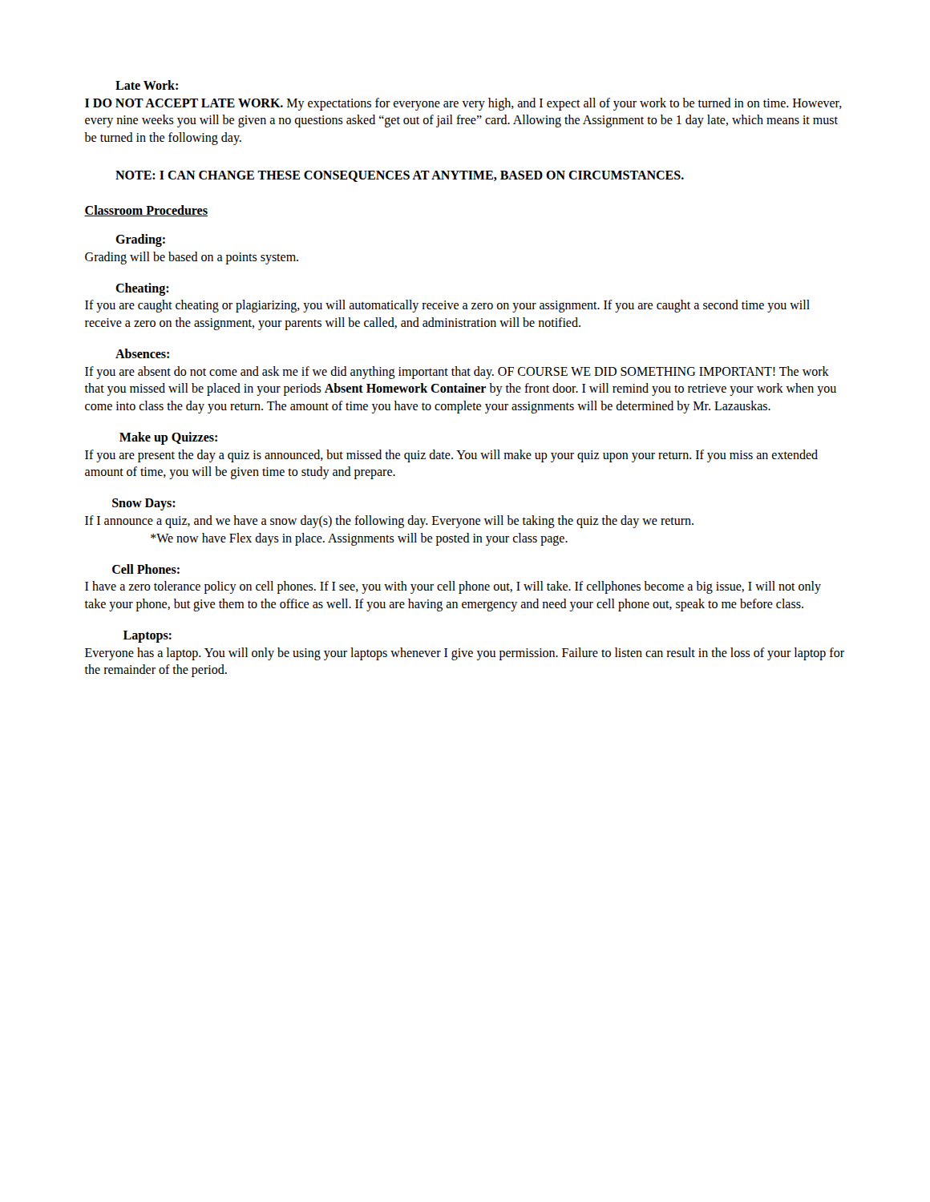Late Work:
I DO NOT ACCEPT LATE WORK. My expectations for everyone are very high, and I expect all of your work to be turned in on time. However, every nine weeks you will be given a no questions asked “get out of jail free” card. Allowing the Assignment to be 1 day late, which means it must be turned in the following day.
NOTE: I CAN CHANGE THESE CONSEQUENCES AT ANYTIME, BASED ON CIRCUMSTANCES.
Classroom Procedures
Grading:
Grading will be based on a points system.
Cheating:
If you are caught cheating or plagiarizing, you will automatically receive a zero on your assignment. If you are caught a second time you will receive a zero on the assignment, your parents will be called, and administration will be notified.
Absences:
If you are absent do not come and ask me if we did anything important that day. OF COURSE WE DID SOMETHING IMPORTANT! The work that you missed will be placed in your periods Absent Homework Container by the front door. I will remind you to retrieve your work when you come into class the day you return. The amount of time you have to complete your assignments will be determined by Mr. Lazauskas.
Make up Quizzes:
If you are present the day a quiz is announced, but missed the quiz date. You will make up your quiz upon your return. If you miss an extended amount of time, you will be given time to study and prepare.
Snow Days:
If I announce a quiz, and we have a snow day(s) the following day. Everyone will be taking the quiz the day we return.
*We now have Flex days in place. Assignments will be posted in your class page.
Cell Phones:
I have a zero tolerance policy on cell phones. If I see, you with your cell phone out, I will take. If cellphones become a big issue, I will not only take your phone, but give them to the office as well. If you are having an emergency and need your cell phone out, speak to me before class.
Laptops:
Everyone has a laptop. You will only be using your laptops whenever I give you permission. Failure to listen can result in the loss of your laptop for the remainder of the period.